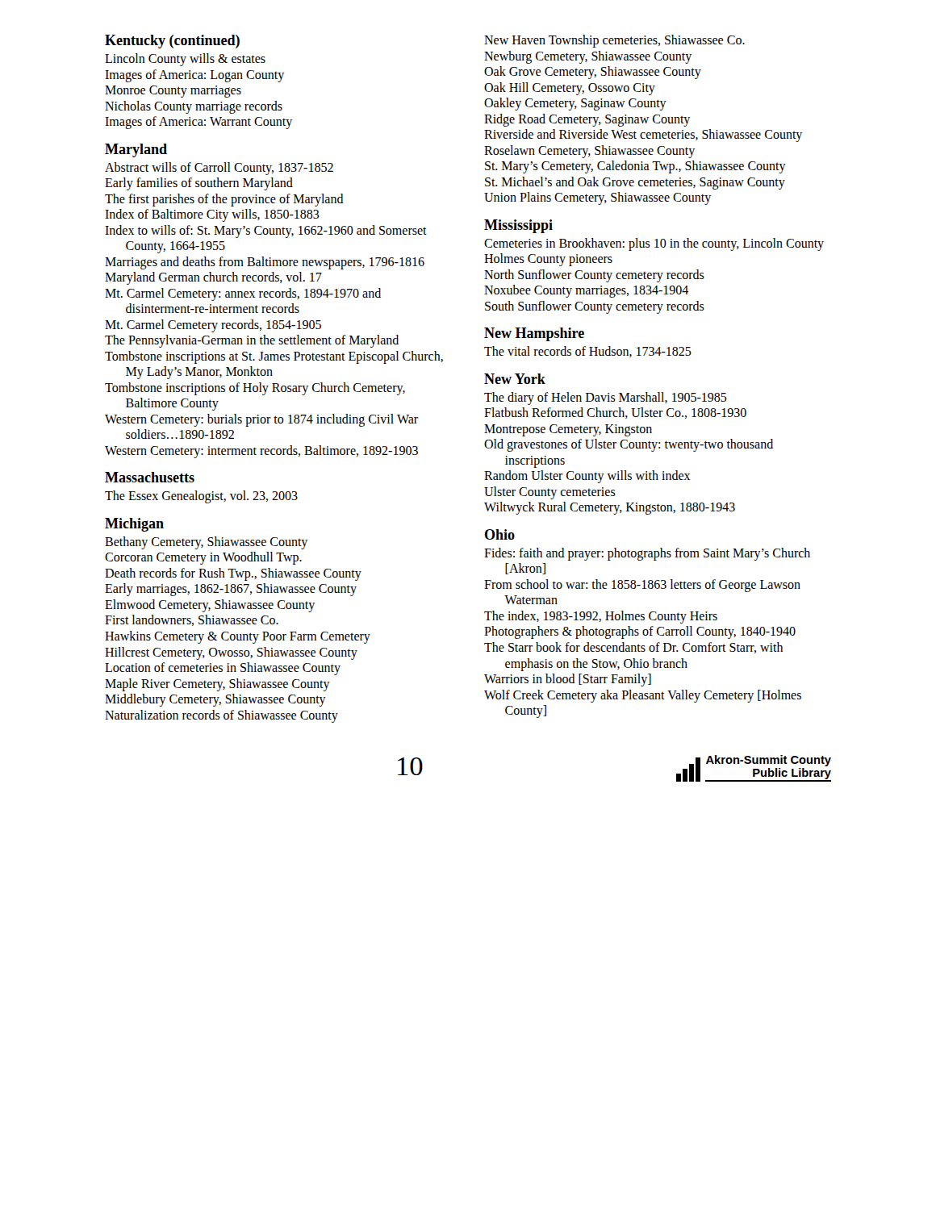Kentucky (continued)
Lincoln County wills & estates
Images of America: Logan County
Monroe County marriages
Nicholas County marriage records
Images of America: Warrant County
Maryland
Abstract wills of Carroll County, 1837-1852
Early families of southern Maryland
The first parishes of the province of Maryland
Index of Baltimore City wills, 1850-1883
Index to wills of: St. Mary’s County, 1662-1960 and Somerset County, 1664-1955
Marriages and deaths from Baltimore newspapers, 1796-1816
Maryland German church records, vol. 17
Mt. Carmel Cemetery: annex records, 1894-1970 and disinterment-re-interment records
Mt. Carmel Cemetery records, 1854-1905
The Pennsylvania-German in the settlement of Maryland
Tombstone inscriptions at St. James Protestant Episcopal Church, My Lady’s Manor, Monkton
Tombstone inscriptions of Holy Rosary Church Cemetery, Baltimore County
Western Cemetery: burials prior to 1874 including Civil War soldiers…1890-1892
Western Cemetery: interment records, Baltimore, 1892-1903
Massachusetts
The Essex Genealogist, vol. 23, 2003
Michigan
Bethany Cemetery, Shiawassee County
Corcoran Cemetery in Woodhull Twp.
Death records for Rush Twp., Shiawassee County
Early marriages, 1862-1867, Shiawassee County
Elmwood Cemetery, Shiawassee County
First landowners, Shiawassee Co.
Hawkins Cemetery & County Poor Farm Cemetery
Hillcrest Cemetery, Owosso, Shiawassee County
Location of cemeteries in Shiawassee County
Maple River Cemetery, Shiawassee County
Middlebury Cemetery, Shiawassee County
Naturalization records of Shiawassee County
New Haven Township cemeteries, Shiawassee Co.
Newburg Cemetery, Shiawassee County
Oak Grove Cemetery, Shiawassee County
Oak Hill Cemetery, Ossowo City
Oakley Cemetery, Saginaw County
Ridge Road Cemetery, Saginaw County
Riverside and Riverside West cemeteries, Shiawassee County
Roselawn Cemetery, Shiawassee County
St. Mary’s Cemetery, Caledonia Twp., Shiawassee County
St. Michael’s and Oak Grove cemeteries, Saginaw County
Union Plains Cemetery, Shiawassee County
Mississippi
Cemeteries in Brookhaven: plus 10 in the county, Lincoln County
Holmes County pioneers
North Sunflower County cemetery records
Noxubee County marriages, 1834-1904
South Sunflower County cemetery records
New Hampshire
The vital records of Hudson, 1734-1825
New York
The diary of Helen Davis Marshall, 1905-1985
Flatbush Reformed Church, Ulster Co., 1808-1930
Montrepose Cemetery, Kingston
Old gravestones of Ulster County: twenty-two thousand inscriptions
Random Ulster County wills with index
Ulster County cemeteries
Wiltwyck Rural Cemetery, Kingston, 1880-1943
Ohio
Fides: faith and prayer: photographs from Saint Mary’s Church [Akron]
From school to war: the 1858-1863 letters of George Lawson Waterman
The index, 1983-1992, Holmes County Heirs
Photographers & photographs of Carroll County, 1840-1940
The Starr book for descendants of Dr. Comfort Starr, with emphasis on the Stow, Ohio branch
Warriors in blood [Starr Family]
Wolf Creek Cemetery aka Pleasant Valley Cemetery [Holmes County]
10
Akron-Summit County Public Library